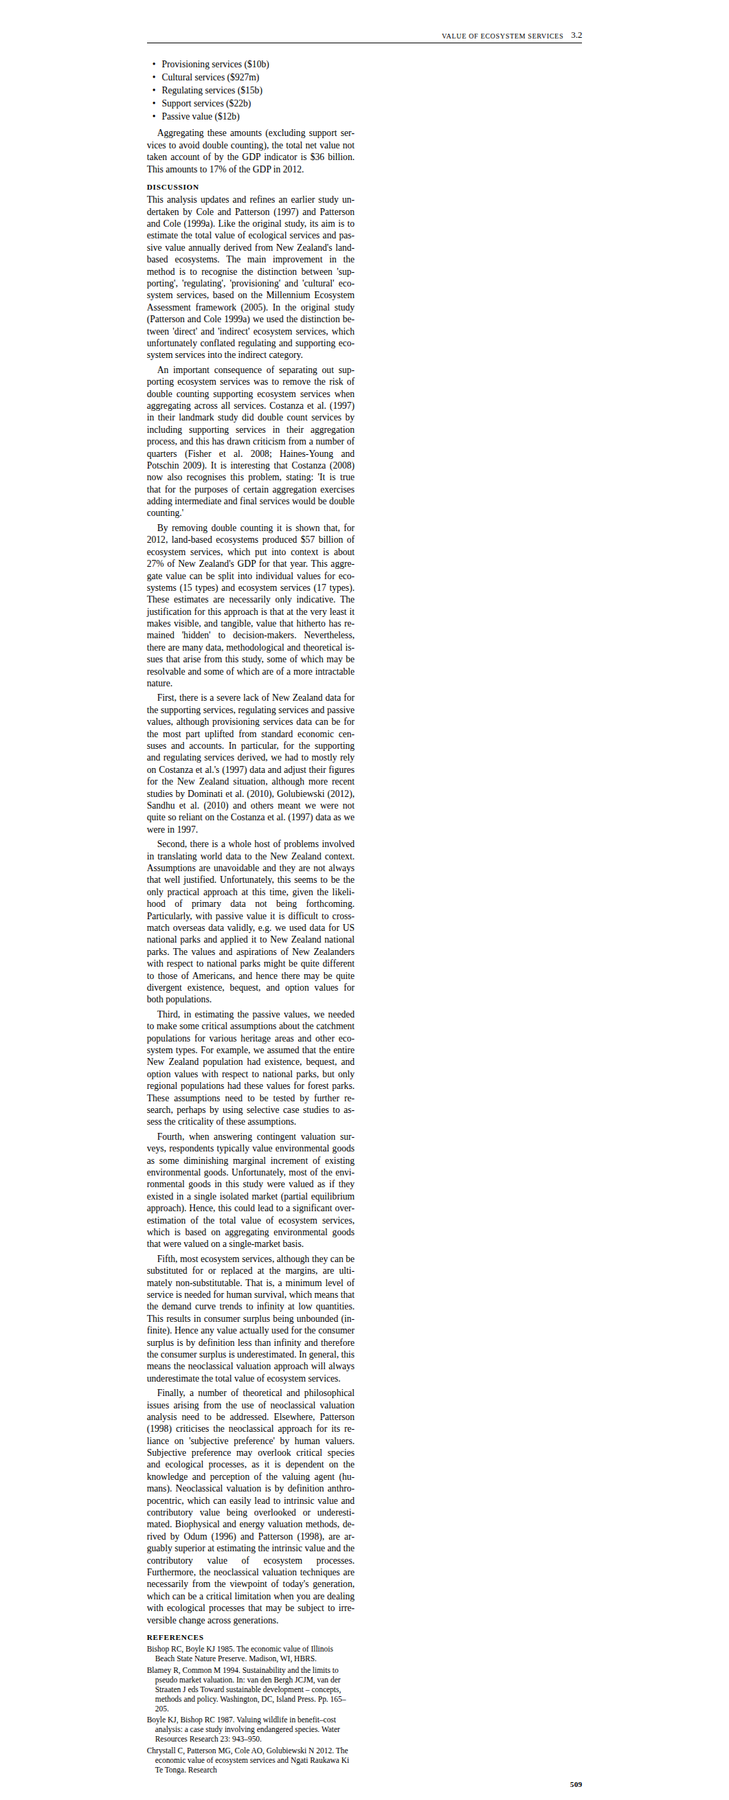Value of ecosystem services 3.2
Provisioning services ($10b)
Cultural services ($927m)
Regulating services ($15b)
Support services ($22b)
Passive value ($12b)
Aggregating these amounts (excluding support services to avoid double counting), the total net value not taken account of by the GDP indicator is $36 billion. This amounts to 17% of the GDP in 2012.
Discussion
This analysis updates and refines an earlier study undertaken by Cole and Patterson (1997) and Patterson and Cole (1999a). Like the original study, its aim is to estimate the total value of ecological services and passive value annually derived from New Zealand's land-based ecosystems. The main improvement in the method is to recognise the distinction between 'supporting', 'regulating', 'provisioning' and 'cultural' ecosystem services, based on the Millennium Ecosystem Assessment framework (2005). In the original study (Patterson and Cole 1999a) we used the distinction between 'direct' and 'indirect' ecosystem services, which unfortunately conflated regulating and supporting ecosystem services into the indirect category.
An important consequence of separating out supporting ecosystem services was to remove the risk of double counting supporting ecosystem services when aggregating across all services. Costanza et al. (1997) in their landmark study did double count services by including supporting services in their aggregation process, and this has drawn criticism from a number of quarters (Fisher et al. 2008; Haines-Young and Potschin 2009). It is interesting that Costanza (2008) now also recognises this problem, stating: 'It is true that for the purposes of certain aggregation exercises adding intermediate and final services would be double counting.'
By removing double counting it is shown that, for 2012, land-based ecosystems produced $57 billion of ecosystem services, which put into context is about 27% of New Zealand's GDP for that year. This aggregate value can be split into individual values for ecosystems (15 types) and ecosystem services (17 types). These estimates are necessarily only indicative. The justification for this approach is that at the very least it makes visible, and tangible, value that hitherto has remained 'hidden' to decision-makers. Nevertheless, there are many data, methodological and theoretical issues that arise from this study, some of which may be resolvable and some of which are of a more intractable nature.
First, there is a severe lack of New Zealand data for the supporting services, regulating services and passive values, although provisioning services data can be for the most part uplifted from standard economic censuses and accounts. In particular, for the supporting and regulating services derived, we had to mostly rely on Costanza et al.'s (1997) data and adjust their figures for the New Zealand situation, although more recent studies by Dominati et al. (2010), Golubiewski (2012), Sandhu et al. (2010) and others meant we were not quite so reliant on the Costanza et al. (1997) data as we were in 1997.
Second, there is a whole host of problems involved in translating world data to the New Zealand context. Assumptions are unavoidable and they are not always that well justified. Unfortunately, this seems to be the only practical approach at this time, given the likelihood of primary data not being forthcoming. Particularly, with passive value it is difficult to cross-match overseas data validly, e.g. we used data for US national parks and applied it to New Zealand national parks. The values and aspirations of New Zealanders with respect to national parks might be quite different to those of Americans, and hence there may be quite divergent existence, bequest, and option values for both populations.
Third, in estimating the passive values, we needed to make some critical assumptions about the catchment populations for various heritage areas and other ecosystem types. For example, we assumed that the entire New Zealand population had existence, bequest, and option values with respect to national parks, but only regional populations had these values for forest parks. These assumptions need to be tested by further research, perhaps by using selective case studies to assess the criticality of these assumptions.
Fourth, when answering contingent valuation surveys, respondents typically value environmental goods as some diminishing marginal increment of existing environmental goods. Unfortunately, most of the environmental goods in this study were valued as if they existed in a single isolated market (partial equilibrium approach). Hence, this could lead to a significant overestimation of the total value of ecosystem services, which is based on aggregating environmental goods that were valued on a single-market basis.
Fifth, most ecosystem services, although they can be substituted for or replaced at the margins, are ultimately non-substitutable. That is, a minimum level of service is needed for human survival, which means that the demand curve trends to infinity at low quantities. This results in consumer surplus being unbounded (infinite). Hence any value actually used for the consumer surplus is by definition less than infinity and therefore the consumer surplus is underestimated. In general, this means the neoclassical valuation approach will always underestimate the total value of ecosystem services.
Finally, a number of theoretical and philosophical issues arising from the use of neoclassical valuation analysis need to be addressed. Elsewhere, Patterson (1998) criticises the neoclassical approach for its reliance on 'subjective preference' by human valuers. Subjective preference may overlook critical species and ecological processes, as it is dependent on the knowledge and perception of the valuing agent (humans). Neoclassical valuation is by definition anthropocentric, which can easily lead to intrinsic value and contributory value being overlooked or underestimated. Biophysical and energy valuation methods, derived by Odum (1996) and Patterson (1998), are arguably superior at estimating the intrinsic value and the contributory value of ecosystem processes. Furthermore, the neoclassical valuation techniques are necessarily from the viewpoint of today's generation, which can be a critical limitation when you are dealing with ecological processes that may be subject to irreversible change across generations.
References
Bishop RC, Boyle KJ 1985. The economic value of Illinois Beach State Nature Preserve. Madison, WI, HBRS.
Blamey R, Common M 1994. Sustainability and the limits to pseudo market valuation. In: van den Bergh JCJM, van der Straaten J eds Toward sustainable development – concepts, methods and policy. Washington, DC, Island Press. Pp. 165–205.
Boyle KJ, Bishop RC 1987. Valuing wildlife in benefit–cost analysis: a case study involving endangered species. Water Resources Research 23: 943–950.
Chrystall C, Patterson MG, Cole AO, Golubiewski N 2012. The economic value of ecosystem services and Ngati Raukawa Ki Te Tonga. Research
509